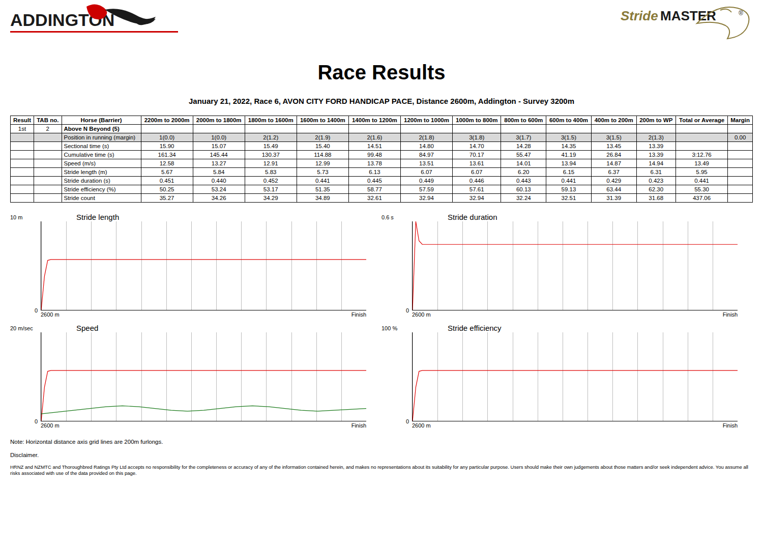ADDINGTON Stride MASTER ®
Race Results
January 21, 2022, Race 6, AVON CITY FORD HANDICAP PACE, Distance 2600m, Addington - Survey 3200m
| Result | TAB no. | Horse (Barrier) | 2200m to 2000m | 2000m to 1800m | 1800m to 1600m | 1600m to 1400m | 1400m to 1200m | 1200m to 1000m | 1000m to 800m | 800m to 600m | 600m to 400m | 400m to 200m | 200m to WP | Total or Average | Margin |
| --- | --- | --- | --- | --- | --- | --- | --- | --- | --- | --- | --- | --- | --- | --- | --- |
| 1st | 2 | Above N Beyond (5) | | | | | | | | | | | | | |
| | | Position in running (margin) | 1(0.0) | 1(0.0) | 2(1.2) | 2(1.9) | 2(1.6) | 2(1.8) | 3(1.8) | 3(1.7) | 3(1.5) | 3(1.5) | 2(1.3) | | 0.00 |
| | | Sectional time (s) | 15.90 | 15.07 | 15.49 | 15.40 | 14.51 | 14.80 | 14.70 | 14.28 | 14.35 | 13.45 | 13.39 | | |
| | | Cumulative time (s) | 161.34 | 145.44 | 130.37 | 114.88 | 99.48 | 84.97 | 70.17 | 55.47 | 41.19 | 26.84 | 13.39 | 3:12.76 | |
| | | Speed (m/s) | 12.58 | 13.27 | 12.91 | 12.99 | 13.78 | 13.51 | 13.61 | 14.01 | 13.94 | 14.87 | 14.94 | 13.49 | |
| | | Stride length (m) | 5.67 | 5.84 | 5.83 | 5.73 | 6.13 | 6.07 | 6.07 | 6.20 | 6.15 | 6.37 | 6.31 | 5.95 | |
| | | Stride duration (s) | 0.451 | 0.440 | 0.452 | 0.441 | 0.445 | 0.449 | 0.446 | 0.443 | 0.441 | 0.429 | 0.423 | 0.441 | |
| | | Stride efficiency (%) | 50.25 | 53.24 | 53.17 | 51.35 | 58.77 | 57.59 | 57.61 | 60.13 | 59.13 | 63.44 | 62.30 | 55.30 | |
| | | Stride count | 35.27 | 34.26 | 34.29 | 34.89 | 32.61 | 32.94 | 32.94 | 32.24 | 32.51 | 31.39 | 31.68 | 437.06 | |
Stride length
10 m 0
2600 m Finish
Stride duration
0.6 s 0
2600 m Finish
Speed
20 m/sec 0
2600 m Finish
Stride efficiency
100 % 0
2600 m Finish
Note: Horizontal distance axis grid lines are 200m furlongs.
Disclaimer.
HRNZ and NZMTC and Thoroughbred Ratings Pty Ltd accepts no responsibility for the completeness or accuracy of any of the information contained herein, and makes no representations about its suitability for any particular purpose. Users should make their own judgements about those matters and/or seek independent advice. You assume all risks associated with use of the data provided on this page.